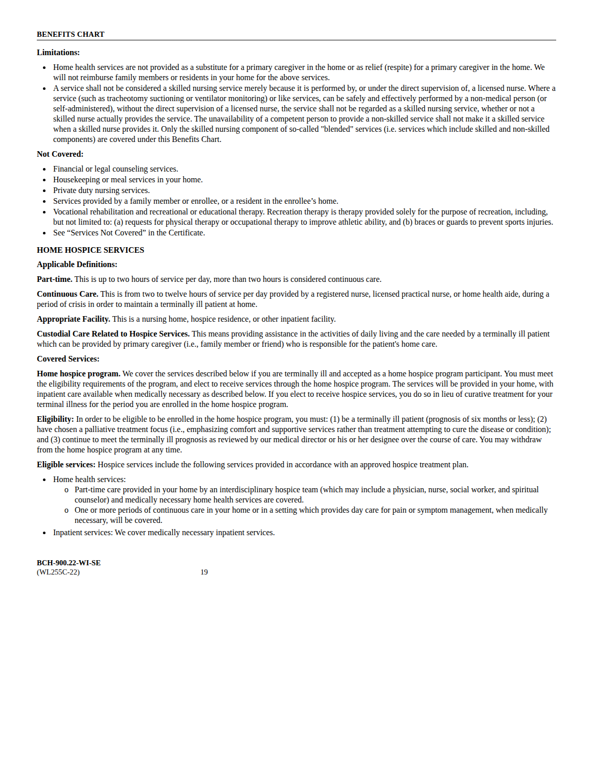BENEFITS CHART
Limitations:
Home health services are not provided as a substitute for a primary caregiver in the home or as relief (respite) for a primary caregiver in the home. We will not reimburse family members or residents in your home for the above services.
A service shall not be considered a skilled nursing service merely because it is performed by, or under the direct supervision of, a licensed nurse. Where a service (such as tracheotomy suctioning or ventilator monitoring) or like services, can be safely and effectively performed by a non-medical person (or self-administered), without the direct supervision of a licensed nurse, the service shall not be regarded as a skilled nursing service, whether or not a skilled nurse actually provides the service. The unavailability of a competent person to provide a non-skilled service shall not make it a skilled service when a skilled nurse provides it. Only the skilled nursing component of so-called "blended" services (i.e. services which include skilled and non-skilled components) are covered under this Benefits Chart.
Not Covered:
Financial or legal counseling services.
Housekeeping or meal services in your home.
Private duty nursing services.
Services provided by a family member or enrollee, or a resident in the enrollee’s home.
Vocational rehabilitation and recreational or educational therapy. Recreation therapy is therapy provided solely for the purpose of recreation, including, but not limited to: (a) requests for physical therapy or occupational therapy to improve athletic ability, and (b) braces or guards to prevent sports injuries.
See “Services Not Covered” in the Certificate.
HOME HOSPICE SERVICES
Applicable Definitions:
Part-time. This is up to two hours of service per day, more than two hours is considered continuous care.
Continuous Care. This is from two to twelve hours of service per day provided by a registered nurse, licensed practical nurse, or home health aide, during a period of crisis in order to maintain a terminally ill patient at home.
Appropriate Facility. This is a nursing home, hospice residence, or other inpatient facility.
Custodial Care Related to Hospice Services. This means providing assistance in the activities of daily living and the care needed by a terminally ill patient which can be provided by primary caregiver (i.e., family member or friend) who is responsible for the patient's home care.
Covered Services:
Home hospice program. We cover the services described below if you are terminally ill and accepted as a home hospice program participant. You must meet the eligibility requirements of the program, and elect to receive services through the home hospice program. The services will be provided in your home, with inpatient care available when medically necessary as described below. If you elect to receive hospice services, you do so in lieu of curative treatment for your terminal illness for the period you are enrolled in the home hospice program.
Eligibility: In order to be eligible to be enrolled in the home hospice program, you must: (1) be a terminally ill patient (prognosis of six months or less); (2) have chosen a palliative treatment focus (i.e., emphasizing comfort and supportive services rather than treatment attempting to cure the disease or condition); and (3) continue to meet the terminally ill prognosis as reviewed by our medical director or his or her designee over the course of care. You may withdraw from the home hospice program at any time.
Eligible services: Hospice services include the following services provided in accordance with an approved hospice treatment plan.
Home health services:
Part-time care provided in your home by an interdisciplinary hospice team (which may include a physician, nurse, social worker, and spiritual counselor) and medically necessary home health services are covered.
One or more periods of continuous care in your home or in a setting which provides day care for pain or symptom management, when medically necessary, will be covered.
Inpatient services: We cover medically necessary inpatient services.
BCH-900.22-WI-SE
(WL255C-22) 19